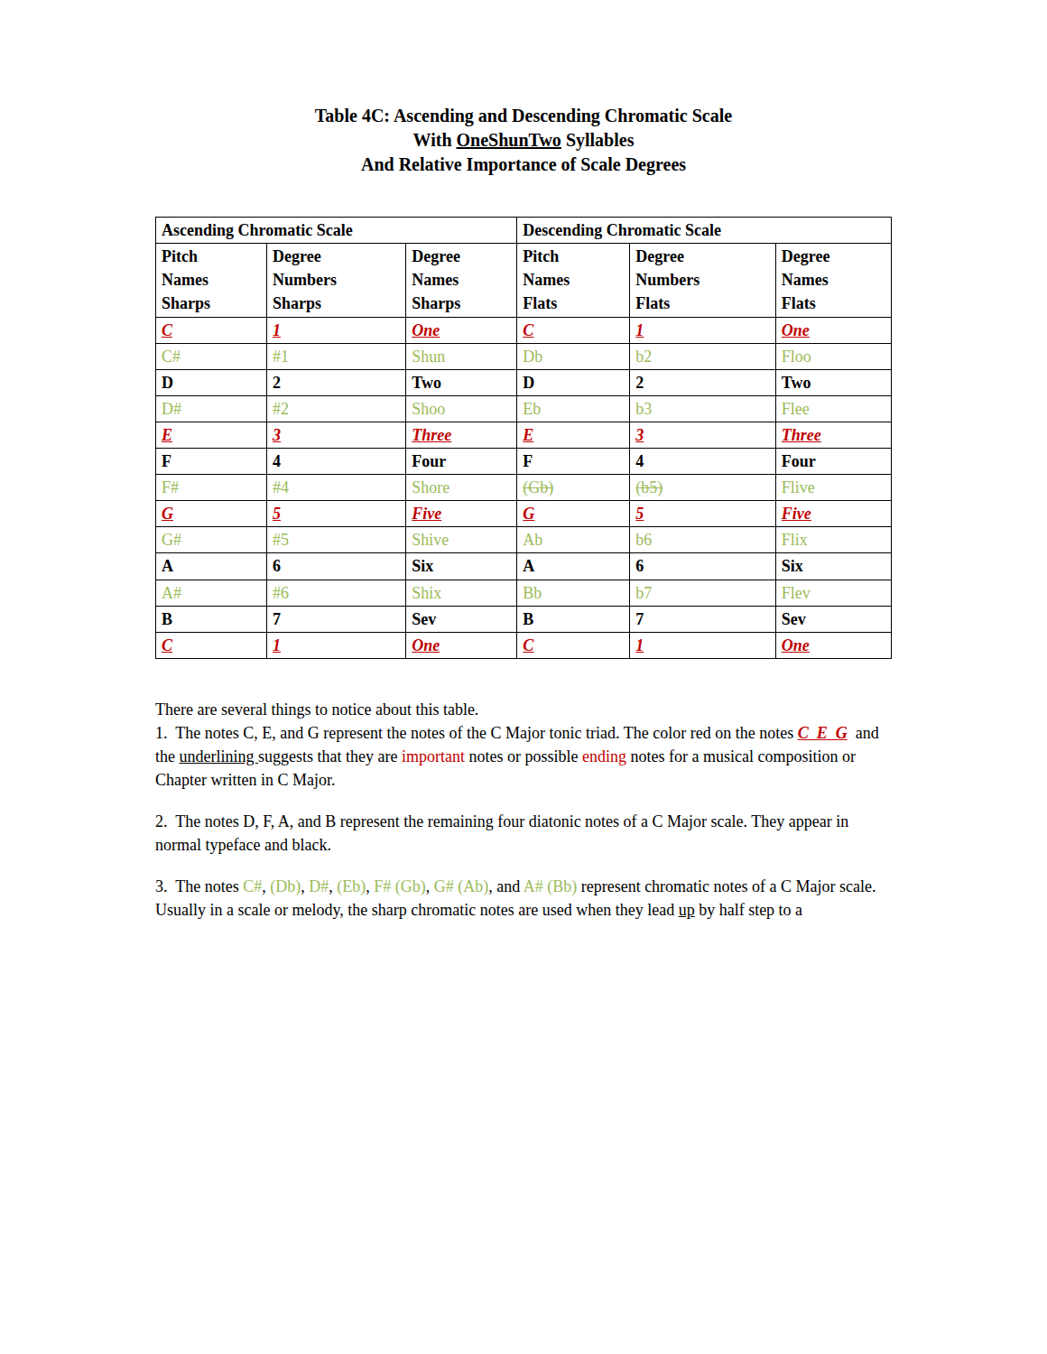Table 4C: Ascending and Descending Chromatic Scale
With OneShunTwo Syllables
And Relative Importance of Scale Degrees
| Ascending Chromatic Scale | Descending Chromatic Scale |
| --- | --- |
| Pitch Names Sharps | Degree Numbers Sharps | Degree Names Sharps | Pitch Names Flats | Degree Numbers Flats | Degree Names Flats |
| C | 1 | One | C | 1 | One |
| C# | #1 | Shun | Db | b2 | Floo |
| D | 2 | Two | D | 2 | Two |
| D# | #2 | Shoo | Eb | b3 | Flee |
| E | 3 | Three | E | 3 | Three |
| F | 4 | Four | F | 4 | Four |
| F# | #4 | Shore | (Gb) | (b5) | Flive |
| G | 5 | Five | G | 5 | Five |
| G# | #5 | Shive | Ab | b6 | Flix |
| A | 6 | Six | A | 6 | Six |
| A# | #6 | Shix | Bb | b7 | Flev |
| B | 7 | Sev | B | 7 | Sev |
| C | 1 | One | C | 1 | One |
There are several things to notice about this table.
1. The notes C, E, and G represent the notes of the C Major tonic triad. The color red on the notes C E G and the underlining suggests that they are important notes or possible ending notes for a musical composition or Chapter written in C Major.
2. The notes D, F, A, and B represent the remaining four diatonic notes of a C Major scale. They appear in normal typeface and black.
3. The notes C#, (Db), D#, (Eb), F# (Gb), G# (Ab), and A# (Bb) represent chromatic notes of a C Major scale. Usually in a scale or melody, the sharp chromatic notes are used when they lead up by half step to a